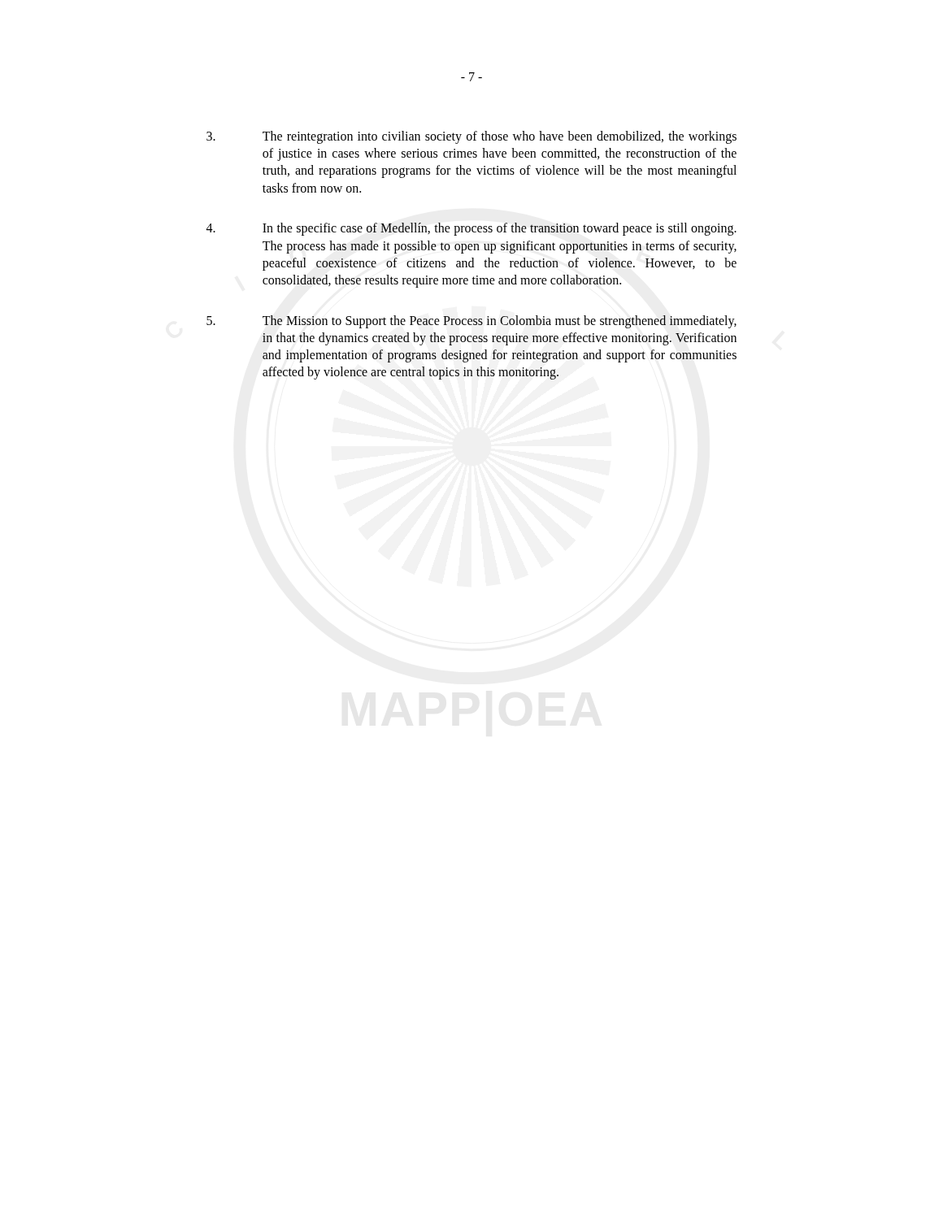O R G A N I Z A C I O N D E L O S E S T A D O S A M E R I C A N O S
MAPP|OEA
- 7 -
3. The reintegration into civilian society of those who have been demobilized, the workings of justice in cases where serious crimes have been committed, the reconstruction of the truth, and reparations programs for the victims of violence will be the most meaningful tasks from now on.
4. In the specific case of Medellín, the process of the transition toward peace is still ongoing. The process has made it possible to open up significant opportunities in terms of security, peaceful coexistence of citizens and the reduction of violence. However, to be consolidated, these results require more time and more collaboration.
5. The Mission to Support the Peace Process in Colombia must be strengthened immediately, in that the dynamics created by the process require more effective monitoring. Verification and implementation of programs designed for reintegration and support for communities affected by violence are central topics in this monitoring.